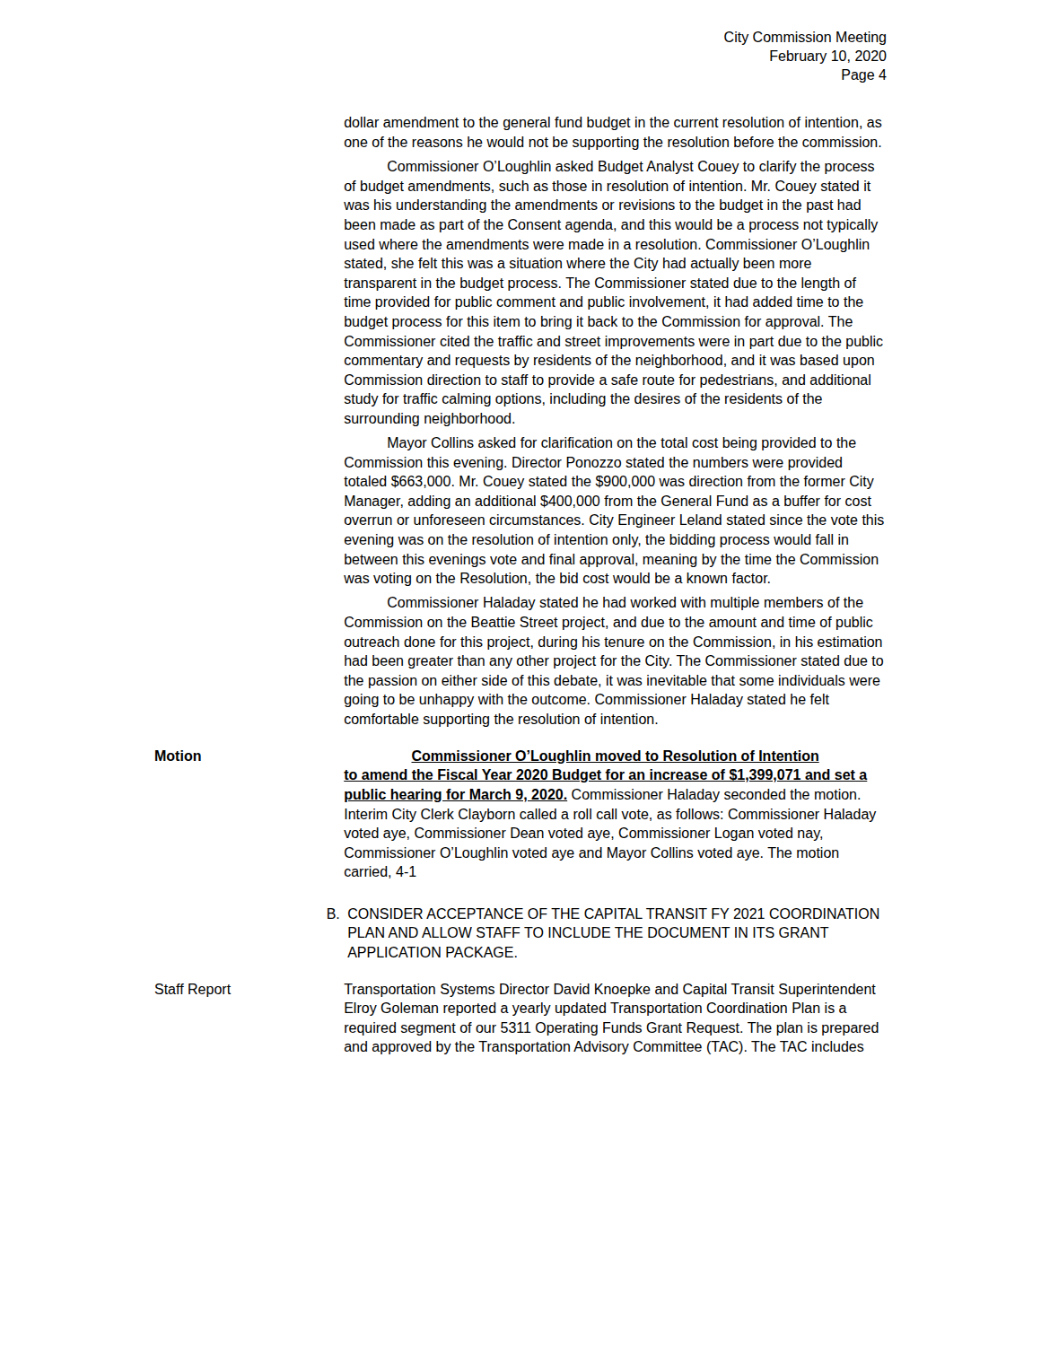City Commission Meeting
February 10, 2020
Page 4
dollar amendment to the general fund budget in the current resolution of intention, as one of the reasons he would not be supporting the resolution before the commission.
Commissioner O’Loughlin asked Budget Analyst Couey to clarify the process of budget amendments, such as those in resolution of intention. Mr. Couey stated it was his understanding the amendments or revisions to the budget in the past had been made as part of the Consent agenda, and this would be a process not typically used where the amendments were made in a resolution. Commissioner O’Loughlin stated, she felt this was a situation where the City had actually been more transparent in the budget process. The Commissioner stated due to the length of time provided for public comment and public involvement, it had added time to the budget process for this item to bring it back to the Commission for approval. The Commissioner cited the traffic and street improvements were in part due to the public commentary and requests by residents of the neighborhood, and it was based upon Commission direction to staff to provide a safe route for pedestrians, and additional study for traffic calming options, including the desires of the residents of the surrounding neighborhood.
Mayor Collins asked for clarification on the total cost being provided to the Commission this evening. Director Ponozzo stated the numbers were provided totaled $663,000. Mr. Couey stated the $900,000 was direction from the former City Manager, adding an additional $400,000 from the General Fund as a buffer for cost overrun or unforeseen circumstances. City Engineer Leland stated since the vote this evening was on the resolution of intention only, the bidding process would fall in between this evenings vote and final approval, meaning by the time the Commission was voting on the Resolution, the bid cost would be a known factor.
Commissioner Haladay stated he had worked with multiple members of the Commission on the Beattie Street project, and due to the amount and time of public outreach done for this project, during his tenure on the Commission, in his estimation had been greater than any other project for the City. The Commissioner stated due to the passion on either side of this debate, it was inevitable that some individuals were going to be unhappy with the outcome. Commissioner Haladay stated he felt comfortable supporting the resolution of intention.
Motion
Commissioner O’Loughlin moved to Resolution of Intention to amend the Fiscal Year 2020 Budget for an increase of $1,399,071 and set a public hearing for March 9, 2020. Commissioner Haladay seconded the motion. Interim City Clerk Clayborn called a roll call vote, as follows: Commissioner Haladay voted aye, Commissioner Dean voted aye, Commissioner Logan voted nay, Commissioner O’Loughlin voted aye and Mayor Collins voted aye. The motion carried, 4-1
CONSIDER ACCEPTANCE OF THE CAPITAL TRANSIT FY 2021 COORDINATION PLAN AND ALLOW STAFF TO INCLUDE THE DOCUMENT IN ITS GRANT APPLICATION PACKAGE.
Staff Report
Transportation Systems Director David Knoepke and Capital Transit Superintendent Elroy Goleman reported a yearly updated Transportation Coordination Plan is a required segment of our 5311 Operating Funds Grant Request. The plan is prepared and approved by the Transportation Advisory Committee (TAC). The TAC includes